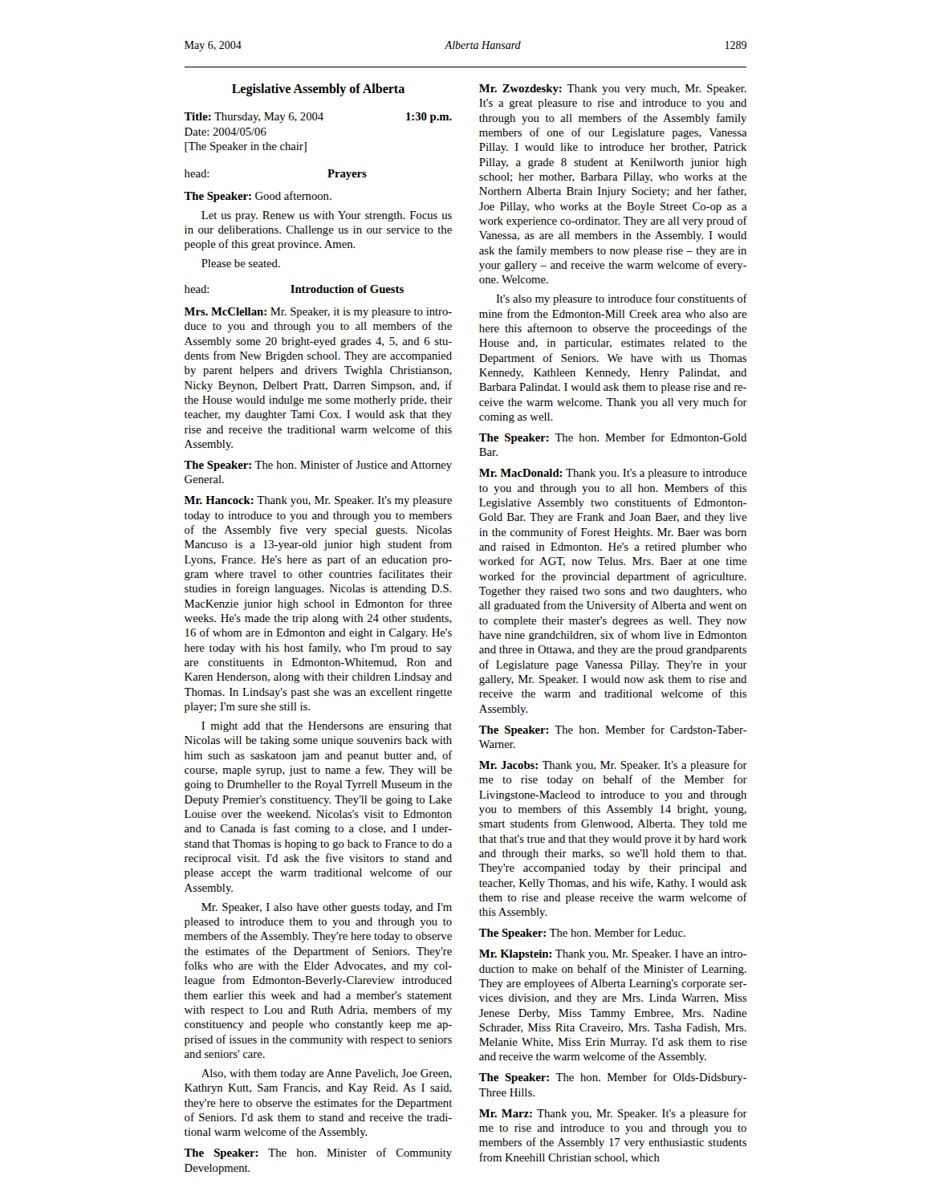May 6, 2004
Alberta Hansard
1289
Legislative Assembly of Alberta
Title: Thursday, May 6, 2004 1:30 p.m.
Date: 2004/05/06
[The Speaker in the chair]
head: Prayers
The Speaker: Good afternoon.
Let us pray. Renew us with Your strength. Focus us in our deliberations. Challenge us in our service to the people of this great province. Amen.
Please be seated.
head: Introduction of Guests
Mrs. McClellan: Mr. Speaker, it is my pleasure to introduce to you and through you to all members of the Assembly some 20 bright-eyed grades 4, 5, and 6 students from New Brigden school. They are accompanied by parent helpers and drivers Twighla Christianson, Nicky Beynon, Delbert Pratt, Darren Simpson, and, if the House would indulge me some motherly pride, their teacher, my daughter Tami Cox. I would ask that they rise and receive the traditional warm welcome of this Assembly.
The Speaker: The hon. Minister of Justice and Attorney General.
Mr. Hancock: Thank you, Mr. Speaker. It's my pleasure today to introduce to you and through you to members of the Assembly five very special guests. Nicolas Mancuso is a 13-year-old junior high student from Lyons, France. He's here as part of an education program where travel to other countries facilitates their studies in foreign languages. Nicolas is attending D.S. MacKenzie junior high school in Edmonton for three weeks. He's made the trip along with 24 other students, 16 of whom are in Edmonton and eight in Calgary. He's here today with his host family, who I'm proud to say are constituents in Edmonton-Whitemud, Ron and Karen Henderson, along with their children Lindsay and Thomas. In Lindsay's past she was an excellent ringette player; I'm sure she still is.
I might add that the Hendersons are ensuring that Nicolas will be taking some unique souvenirs back with him such as saskatoon jam and peanut butter and, of course, maple syrup, just to name a few. They will be going to Drumheller to the Royal Tyrrell Museum in the Deputy Premier's constituency. They'll be going to Lake Louise over the weekend. Nicolas's visit to Edmonton and to Canada is fast coming to a close, and I understand that Thomas is hoping to go back to France to do a reciprocal visit. I'd ask the five visitors to stand and please accept the warm traditional welcome of our Assembly.
Mr. Speaker, I also have other guests today, and I'm pleased to introduce them to you and through you to members of the Assembly. They're here today to observe the estimates of the Department of Seniors. They're folks who are with the Elder Advocates, and my colleague from Edmonton-Beverly-Clareview introduced them earlier this week and had a member's statement with respect to Lou and Ruth Adria, members of my constituency and people who constantly keep me apprised of issues in the community with respect to seniors and seniors' care.
Also, with them today are Anne Pavelich, Joe Green, Kathryn Kutt, Sam Francis, and Kay Reid. As I said, they're here to observe the estimates for the Department of Seniors. I'd ask them to stand and receive the traditional warm welcome of the Assembly.
The Speaker: The hon. Minister of Community Development.
Mr. Zwozdesky: Thank you very much, Mr. Speaker. It's a great pleasure to rise and introduce to you and through you to all members of the Assembly family members of one of our Legislature pages, Vanessa Pillay. I would like to introduce her brother, Patrick Pillay, a grade 8 student at Kenilworth junior high school; her mother, Barbara Pillay, who works at the Northern Alberta Brain Injury Society; and her father, Joe Pillay, who works at the Boyle Street Co-op as a work experience co-ordinator. They are all very proud of Vanessa, as are all members in the Assembly. I would ask the family members to now please rise – they are in your gallery – and receive the warm welcome of everyone. Welcome.
It's also my pleasure to introduce four constituents of mine from the Edmonton-Mill Creek area who also are here this afternoon to observe the proceedings of the House and, in particular, estimates related to the Department of Seniors. We have with us Thomas Kennedy, Kathleen Kennedy, Henry Palindat, and Barbara Palindat. I would ask them to please rise and receive the warm welcome. Thank you all very much for coming as well.
The Speaker: The hon. Member for Edmonton-Gold Bar.
Mr. MacDonald: Thank you. It's a pleasure to introduce to you and through you to all hon. Members of this Legislative Assembly two constituents of Edmonton-Gold Bar. They are Frank and Joan Baer, and they live in the community of Forest Heights. Mr. Baer was born and raised in Edmonton. He's a retired plumber who worked for AGT, now Telus. Mrs. Baer at one time worked for the provincial department of agriculture. Together they raised two sons and two daughters, who all graduated from the University of Alberta and went on to complete their master's degrees as well. They now have nine grandchildren, six of whom live in Edmonton and three in Ottawa, and they are the proud grandparents of Legislature page Vanessa Pillay. They're in your gallery, Mr. Speaker. I would now ask them to rise and receive the warm and traditional welcome of this Assembly.
The Speaker: The hon. Member for Cardston-Taber-Warner.
Mr. Jacobs: Thank you, Mr. Speaker. It's a pleasure for me to rise today on behalf of the Member for Livingstone-Macleod to introduce to you and through you to members of this Assembly 14 bright, young, smart students from Glenwood, Alberta. They told me that that's true and that they would prove it by hard work and through their marks, so we'll hold them to that. They're accompanied today by their principal and teacher, Kelly Thomas, and his wife, Kathy. I would ask them to rise and please receive the warm welcome of this Assembly.
The Speaker: The hon. Member for Leduc.
Mr. Klapstein: Thank you, Mr. Speaker. I have an introduction to make on behalf of the Minister of Learning. They are employees of Alberta Learning's corporate services division, and they are Mrs. Linda Warren, Miss Jenese Derby, Miss Tammy Embree, Mrs. Nadine Schrader, Miss Rita Craveiro, Mrs. Tasha Fadish, Mrs. Melanie White, Miss Erin Murray. I'd ask them to rise and receive the warm welcome of the Assembly.
The Speaker: The hon. Member for Olds-Didsbury-Three Hills.
Mr. Marz: Thank you, Mr. Speaker. It's a pleasure for me to rise and introduce to you and through you to members of the Assembly 17 very enthusiastic students from Kneehill Christian school, which